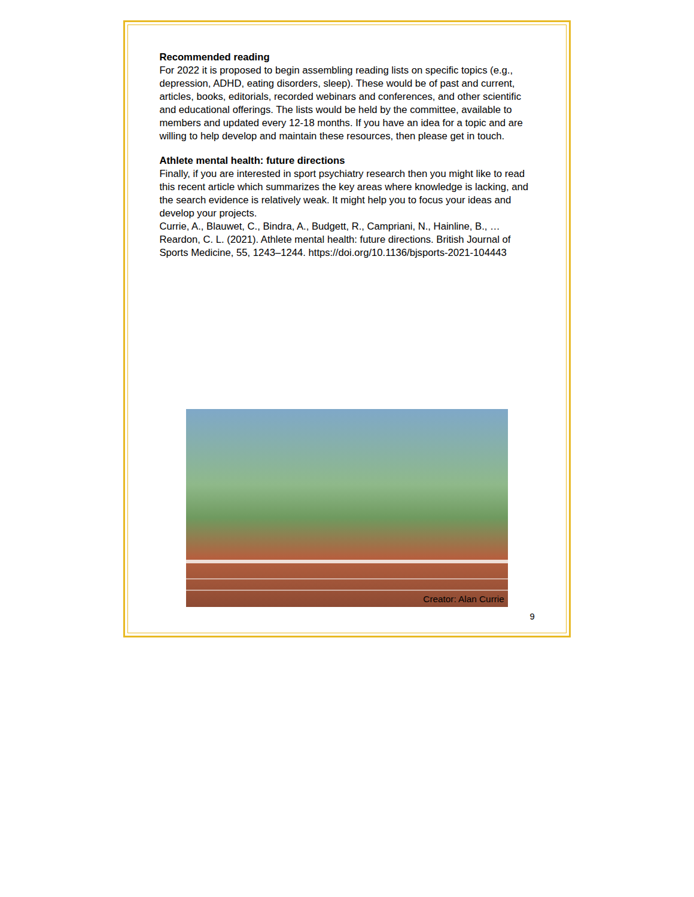Recommended reading
For 2022 it is proposed to begin assembling reading lists on specific topics (e.g., depression, ADHD, eating disorders, sleep). These would be of past and current, articles, books, editorials, recorded webinars and conferences, and other scientific and educational offerings. The lists would be held by the committee, available to members and updated every 12-18 months. If you have an idea for a topic and are willing to help develop and maintain these resources, then please get in touch.
Athlete mental health: future directions
Finally, if you are interested in sport psychiatry research then you might like to read this recent article which summarizes the key areas where knowledge is lacking, and the search evidence is relatively weak. It might help you to focus your ideas and develop your projects.
Currie, A., Blauwet, C., Bindra, A., Budgett, R., Campriani, N., Hainline, B., …
Reardon, C. L. (2021). Athlete mental health: future directions. British Journal of
Sports Medicine, 55, 1243–1244. https://doi.org/10.1136/bjsports-2021-104443
Creator: Alan Currie
9